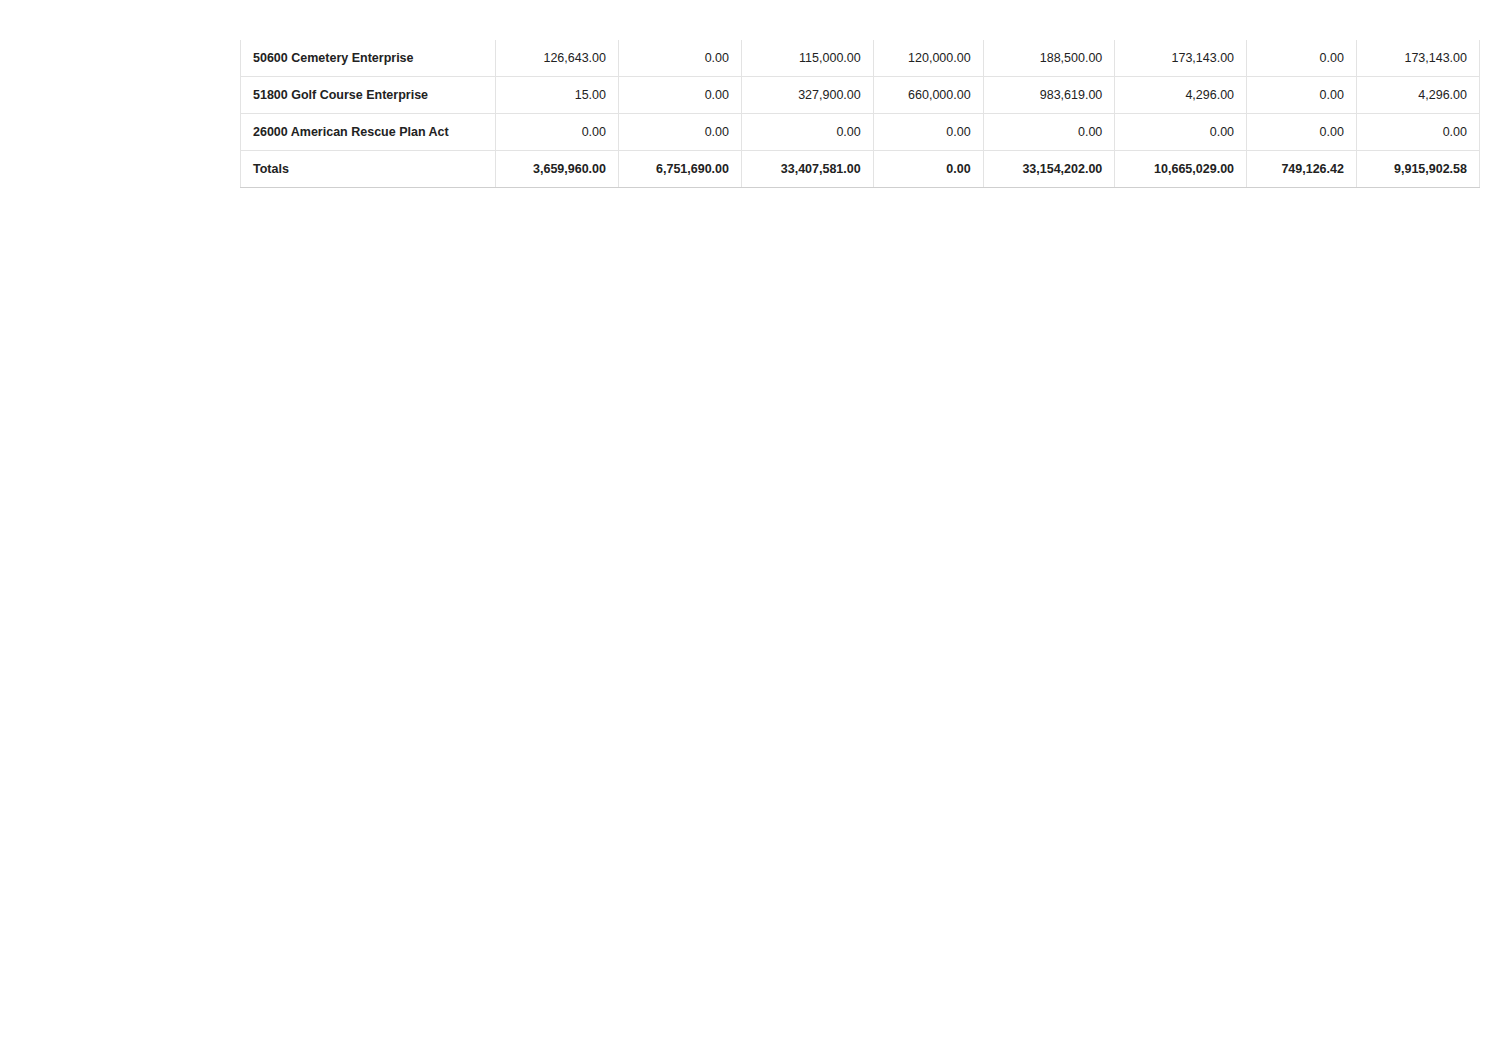| 50600 Cemetery Enterprise | 126,643.00 | 0.00 | 115,000.00 | 120,000.00 | 188,500.00 | 173,143.00 | 0.00 | 173,143.00 |
| 51800 Golf Course Enterprise | 15.00 | 0.00 | 327,900.00 | 660,000.00 | 983,619.00 | 4,296.00 | 0.00 | 4,296.00 |
| 26000 American Rescue Plan Act | 0.00 | 0.00 | 0.00 | 0.00 | 0.00 | 0.00 | 0.00 | 0.00 |
| Totals | 3,659,960.00 | 6,751,690.00 | 33,407,581.00 | 0.00 | 33,154,202.00 | 10,665,029.00 | 749,126.42 | 9,915,902.58 |